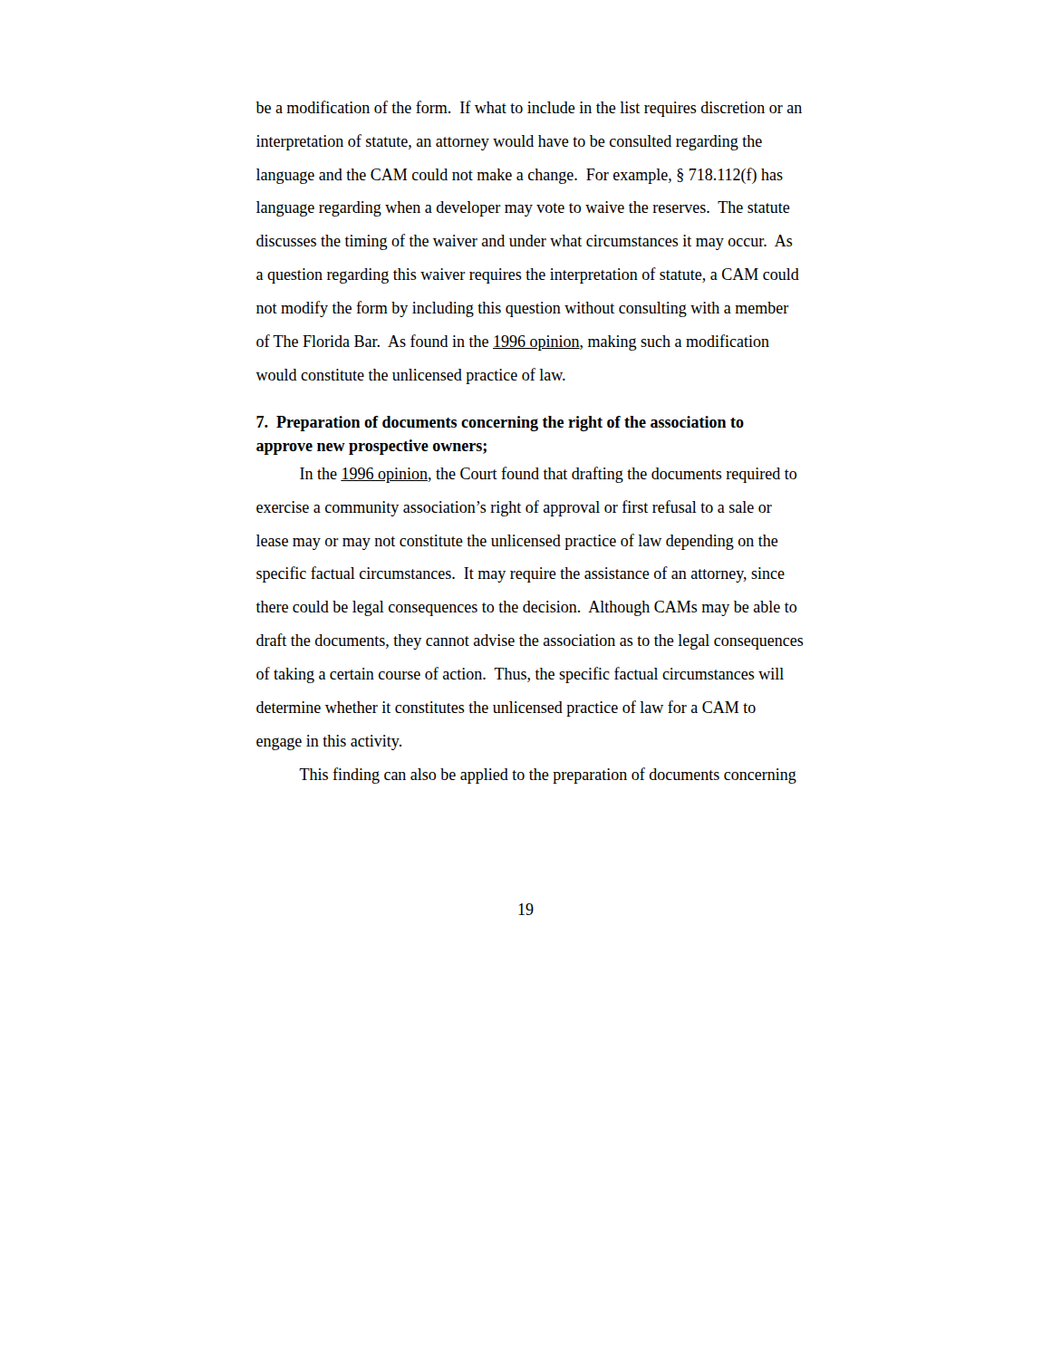be a modification of the form. If what to include in the list requires discretion or an interpretation of statute, an attorney would have to be consulted regarding the language and the CAM could not make a change. For example, § 718.112(f) has language regarding when a developer may vote to waive the reserves. The statute discusses the timing of the waiver and under what circumstances it may occur. As a question regarding this waiver requires the interpretation of statute, a CAM could not modify the form by including this question without consulting with a member of The Florida Bar. As found in the 1996 opinion, making such a modification would constitute the unlicensed practice of law.
7. Preparation of documents concerning the right of the association to approve new prospective owners;
In the 1996 opinion, the Court found that drafting the documents required to exercise a community association’s right of approval or first refusal to a sale or lease may or may not constitute the unlicensed practice of law depending on the specific factual circumstances. It may require the assistance of an attorney, since there could be legal consequences to the decision. Although CAMs may be able to draft the documents, they cannot advise the association as to the legal consequences of taking a certain course of action. Thus, the specific factual circumstances will determine whether it constitutes the unlicensed practice of law for a CAM to engage in this activity.
This finding can also be applied to the preparation of documents concerning
19